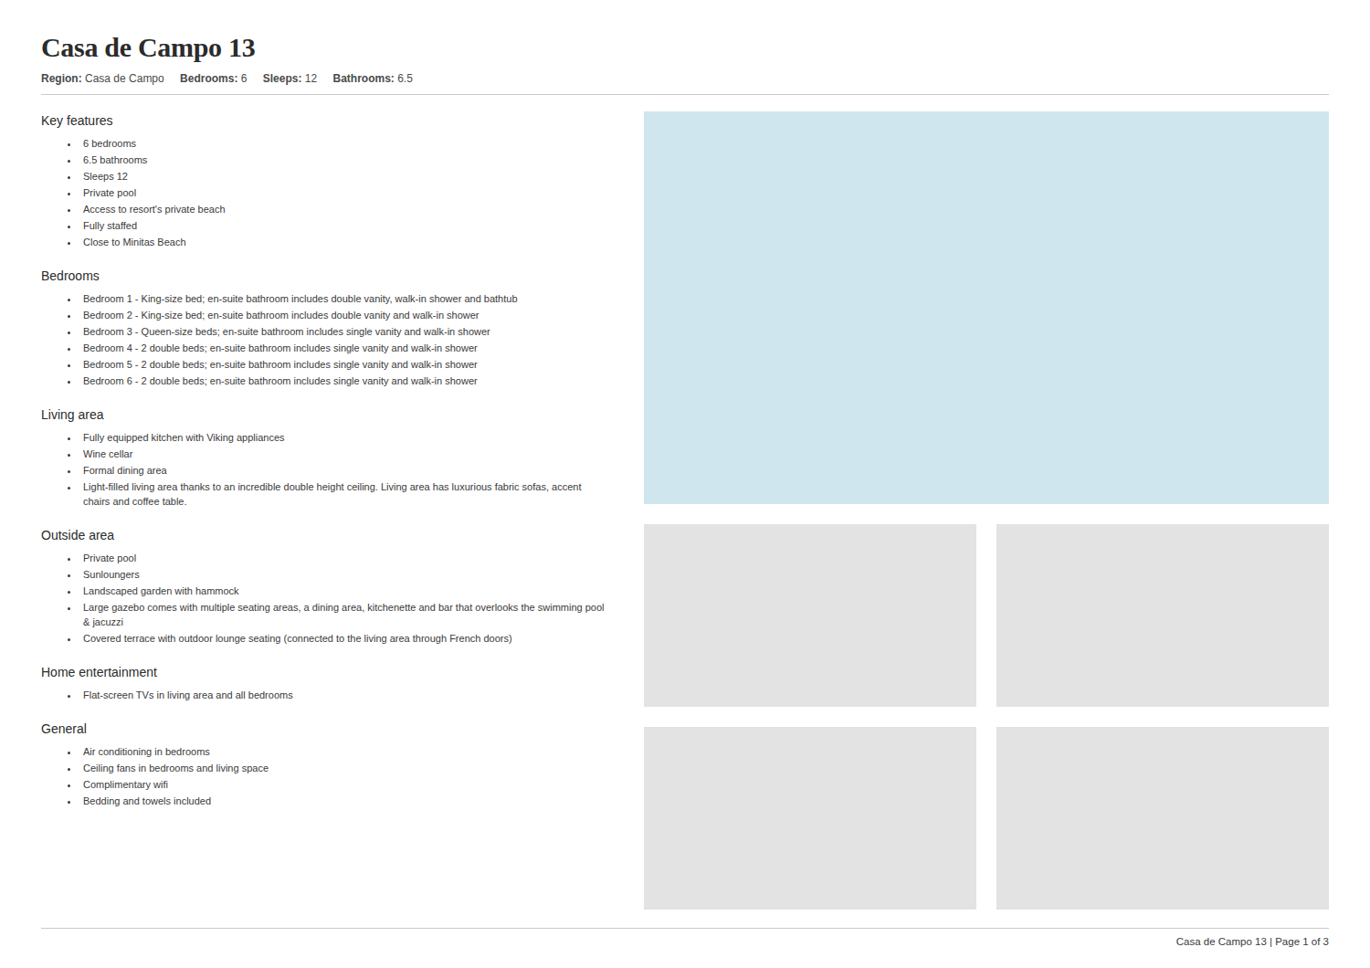Casa de Campo 13
Region: Casa de Campo Bedrooms: 6 Sleeps: 12 Bathrooms: 6.5
Key features
6 bedrooms
6.5 bathrooms
Sleeps 12
Private pool
Access to resort's private beach
Fully staffed
Close to Minitas Beach
Bedrooms
Bedroom 1 - King-size bed; en-suite bathroom includes double vanity, walk-in shower and bathtub
Bedroom 2 - King-size bed; en-suite bathroom includes double vanity and walk-in shower
Bedroom 3 - Queen-size beds; en-suite bathroom includes single vanity and walk-in shower
Bedroom 4 - 2 double beds; en-suite bathroom includes single vanity and walk-in shower
Bedroom 5 - 2 double beds; en-suite bathroom includes single vanity and walk-in shower
Bedroom 6 - 2 double beds; en-suite bathroom includes single vanity and walk-in shower
Living area
Fully equipped kitchen with Viking appliances
Wine cellar
Formal dining area
Light-filled living area thanks to an incredible double height ceiling. Living area has luxurious fabric sofas, accent chairs and coffee table.
Outside area
Private pool
Sunloungers
Landscaped garden with hammock
Large gazebo comes with multiple seating areas, a dining area, kitchenette and bar that overlooks the swimming pool & jacuzzi
Covered terrace with outdoor lounge seating (connected to the living area through French doors)
Home entertainment
Flat-screen TVs in living area and all bedrooms
General
Air conditioning in bedrooms
Ceiling fans in bedrooms and living space
Complimentary wifi
Bedding and towels included
Casa de Campo 13 | Page 1 of 3